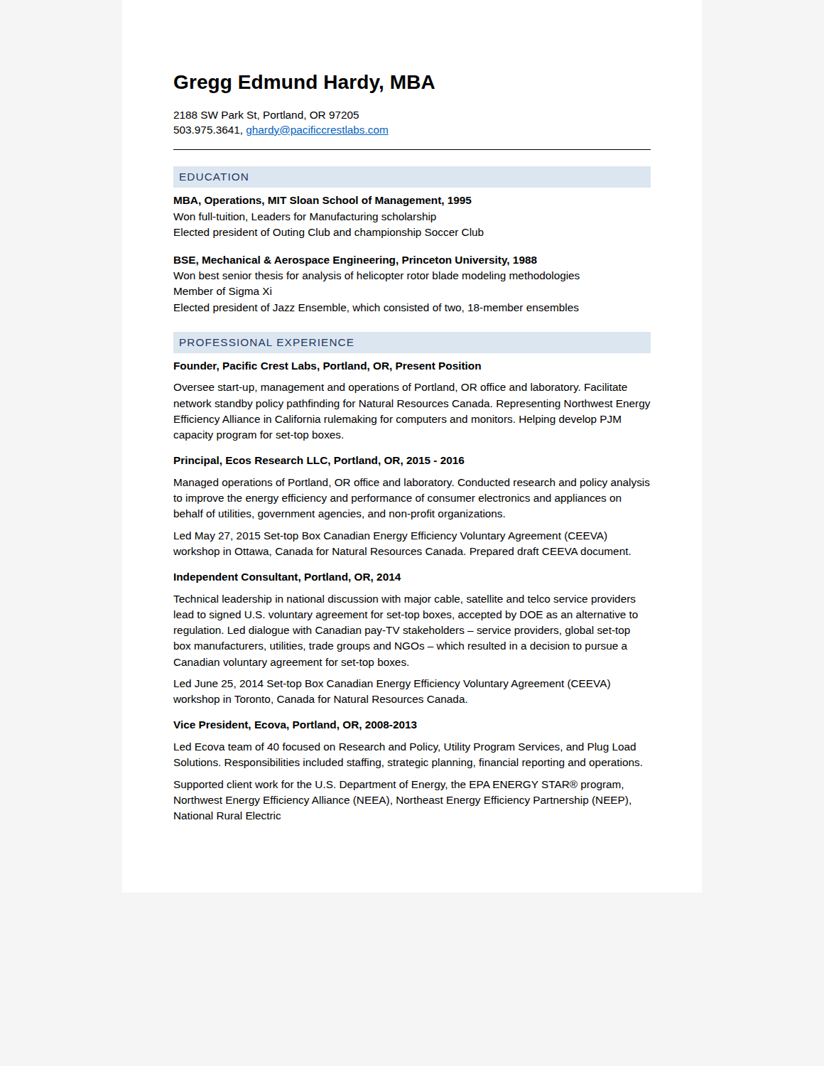Gregg Edmund Hardy, MBA
2188 SW Park St, Portland, OR 97205
503.975.3641, ghardy@pacificcrestlabs.com
EDUCATION
MBA, Operations, MIT Sloan School of Management, 1995
Won full-tuition, Leaders for Manufacturing scholarship
Elected president of Outing Club and championship Soccer Club
BSE, Mechanical & Aerospace Engineering, Princeton University, 1988
Won best senior thesis for analysis of helicopter rotor blade modeling methodologies
Member of Sigma Xi
Elected president of Jazz Ensemble, which consisted of two, 18-member ensembles
PROFESSIONAL EXPERIENCE
Founder, Pacific Crest Labs, Portland, OR, Present Position
Oversee start-up, management and operations of Portland, OR office and laboratory. Facilitate network standby policy pathfinding for Natural Resources Canada. Representing Northwest Energy Efficiency Alliance in California rulemaking for computers and monitors. Helping develop PJM capacity program for set-top boxes.
Principal, Ecos Research LLC, Portland, OR, 2015 - 2016
Managed operations of Portland, OR office and laboratory. Conducted research and policy analysis to improve the energy efficiency and performance of consumer electronics and appliances on behalf of utilities, government agencies, and non-profit organizations.
Led May 27, 2015 Set-top Box Canadian Energy Efficiency Voluntary Agreement (CEEVA) workshop in Ottawa, Canada for Natural Resources Canada. Prepared draft CEEVA document.
Independent Consultant, Portland, OR, 2014
Technical leadership in national discussion with major cable, satellite and telco service providers lead to signed U.S. voluntary agreement for set-top boxes, accepted by DOE as an alternative to regulation. Led dialogue with Canadian pay-TV stakeholders – service providers, global set-top box manufacturers, utilities, trade groups and NGOs – which resulted in a decision to pursue a Canadian voluntary agreement for set-top boxes.
Led June 25, 2014 Set-top Box Canadian Energy Efficiency Voluntary Agreement (CEEVA) workshop in Toronto, Canada for Natural Resources Canada.
Vice President, Ecova, Portland, OR, 2008-2013
Led Ecova team of 40 focused on Research and Policy, Utility Program Services, and Plug Load Solutions. Responsibilities included staffing, strategic planning, financial reporting and operations.
Supported client work for the U.S. Department of Energy, the EPA ENERGY STAR® program, Northwest Energy Efficiency Alliance (NEEA), Northeast Energy Efficiency Partnership (NEEP), National Rural Electric